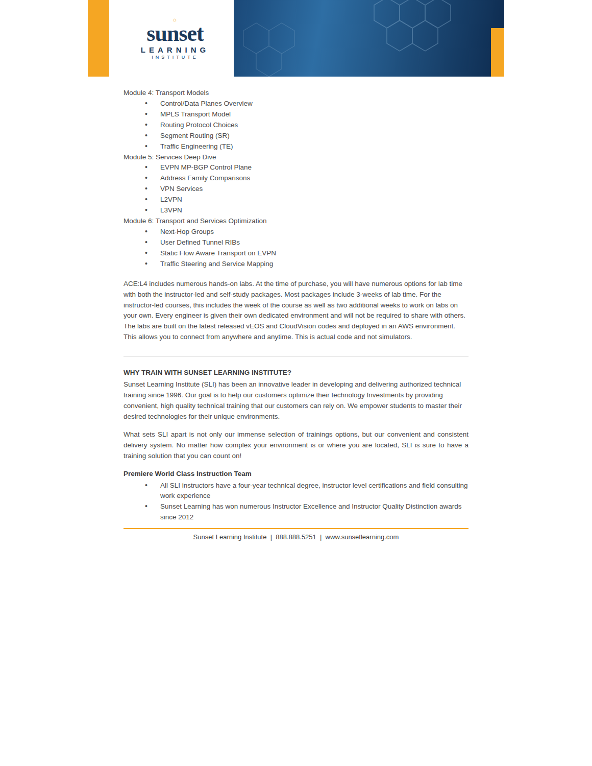☼
sunset
LEARNING
INSTITUTE
Module 4: Transport Models
Control/Data Planes Overview
MPLS Transport Model
Routing Protocol Choices
Segment Routing (SR)
Traffic Engineering (TE)
Module 5: Services Deep Dive
EVPN MP-BGP Control Plane
Address Family Comparisons
VPN Services
L2VPN
L3VPN
Module 6: Transport and Services Optimization
Next-Hop Groups
User Defined Tunnel RIBs
Static Flow Aware Transport on EVPN
Traffic Steering and Service Mapping
ACE:L4 includes numerous hands-on labs. At the time of purchase, you will have numerous options for lab time with both the instructor-led and self-study packages. Most packages include 3-weeks of lab time. For the instructor-led courses, this includes the week of the course as well as two additional weeks to work on labs on your own. Every engineer is given their own dedicated environment and will not be required to share with others. The labs are built on the latest released vEOS and CloudVision codes and deployed in an AWS environment. This allows you to connect from anywhere and anytime. This is actual code and not simulators.
WHY TRAIN WITH SUNSET LEARNING INSTITUTE?
Sunset Learning Institute (SLI) has been an innovative leader in developing and delivering authorized technical training since 1996. Our goal is to help our customers optimize their technology Investments by providing convenient, high quality technical training that our customers can rely on. We empower students to master their desired technologies for their unique environments.
What sets SLI apart is not only our immense selection of trainings options, but our convenient and consistent delivery system. No matter how complex your environment is or where you are located, SLI is sure to have a training solution that you can count on!
Premiere World Class Instruction Team
All SLI instructors have a four-year technical degree, instructor level certifications and field consulting work experience
Sunset Learning has won numerous Instructor Excellence and Instructor Quality Distinction awards since 2012
Sunset Learning Institute | 888.888.5251 | www.sunsetlearning.com